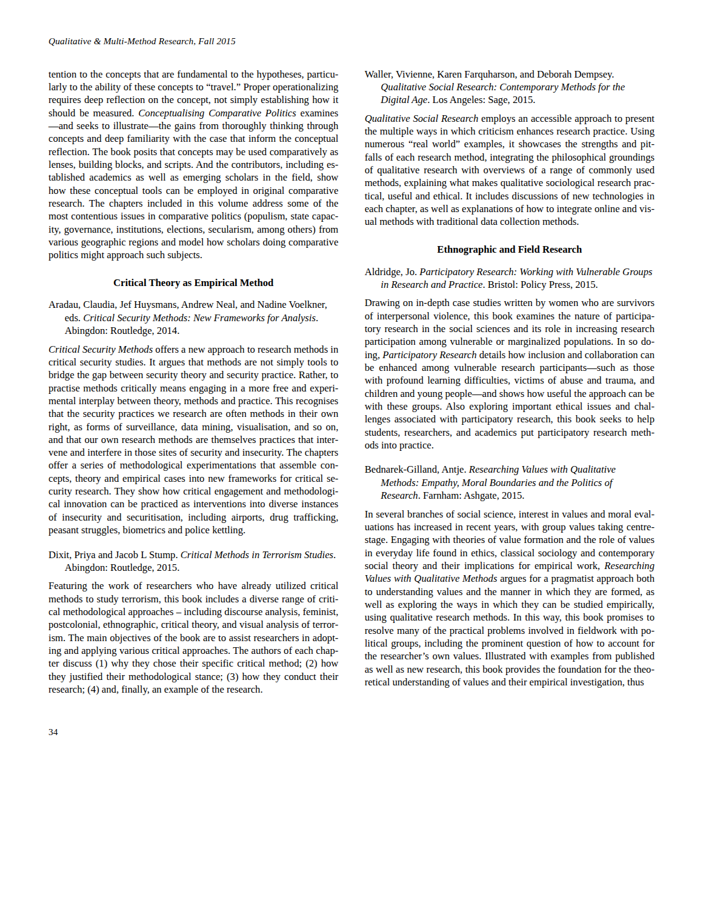Qualitative & Multi-Method Research, Fall 2015
tention to the concepts that are fundamental to the hypotheses, particularly to the ability of these concepts to “travel.” Proper operationalizing requires deep reflection on the concept, not simply establishing how it should be measured. Conceptualising Comparative Politics examines—and seeks to illustrate—the gains from thoroughly thinking through concepts and deep familiarity with the case that inform the conceptual reflection. The book posits that concepts may be used comparatively as lenses, building blocks, and scripts. And the contributors, including established academics as well as emerging scholars in the field, show how these conceptual tools can be employed in original comparative research. The chapters included in this volume address some of the most contentious issues in comparative politics (populism, state capacity, governance, institutions, elections, secularism, among others) from various geographic regions and model how scholars doing comparative politics might approach such subjects.
Critical Theory as Empirical Method
Aradau, Claudia, Jef Huysmans, Andrew Neal, and Nadine Voelkner, eds. Critical Security Methods: New Frameworks for Analysis. Abingdon: Routledge, 2014.
Critical Security Methods offers a new approach to research methods in critical security studies. It argues that methods are not simply tools to bridge the gap between security theory and security practice. Rather, to practise methods critically means engaging in a more free and experimental interplay between theory, methods and practice. This recognises that the security practices we research are often methods in their own right, as forms of surveillance, data mining, visualisation, and so on, and that our own research methods are themselves practices that intervene and interfere in those sites of security and insecurity. The chapters offer a series of methodological experimentations that assemble concepts, theory and empirical cases into new frameworks for critical security research. They show how critical engagement and methodological innovation can be practiced as interventions into diverse instances of insecurity and securitisation, including airports, drug trafficking, peasant struggles, biometrics and police kettling.
Dixit, Priya and Jacob L Stump. Critical Methods in Terrorism Studies. Abingdon: Routledge, 2015.
Featuring the work of researchers who have already utilized critical methods to study terrorism, this book includes a diverse range of critical methodological approaches – including discourse analysis, feminist, postcolonial, ethnographic, critical theory, and visual analysis of terrorism. The main objectives of the book are to assist researchers in adopting and applying various critical approaches. The authors of each chapter discuss (1) why they chose their specific critical method; (2) how they justified their methodological stance; (3) how they conduct their research; (4) and, finally, an example of the research.
Waller, Vivienne, Karen Farquharson, and Deborah Dempsey. Qualitative Social Research: Contemporary Methods for the Digital Age. Los Angeles: Sage, 2015.
Qualitative Social Research employs an accessible approach to present the multiple ways in which criticism enhances research practice. Using numerous “real world” examples, it showcases the strengths and pitfalls of each research method, integrating the philosophical groundings of qualitative research with overviews of a range of commonly used methods, explaining what makes qualitative sociological research practical, useful and ethical. It includes discussions of new technologies in each chapter, as well as explanations of how to integrate online and visual methods with traditional data collection methods.
Ethnographic and Field Research
Aldridge, Jo. Participatory Research: Working with Vulnerable Groups in Research and Practice. Bristol: Policy Press, 2015.
Drawing on in-depth case studies written by women who are survivors of interpersonal violence, this book examines the nature of participatory research in the social sciences and its role in increasing research participation among vulnerable or marginalized populations. In so doing, Participatory Research details how inclusion and collaboration can be enhanced among vulnerable research participants—such as those with profound learning difficulties, victims of abuse and trauma, and children and young people—and shows how useful the approach can be with these groups. Also exploring important ethical issues and challenges associated with participatory research, this book seeks to help students, researchers, and academics put participatory research methods into practice.
Bednarek-Gilland, Antje. Researching Values with Qualitative Methods: Empathy, Moral Boundaries and the Politics of Research. Farnham: Ashgate, 2015.
In several branches of social science, interest in values and moral evaluations has increased in recent years, with group values taking centre-stage. Engaging with theories of value formation and the role of values in everyday life found in ethics, classical sociology and contemporary social theory and their implications for empirical work, Researching Values with Qualitative Methods argues for a pragmatist approach both to understanding values and the manner in which they are formed, as well as exploring the ways in which they can be studied empirically, using qualitative research methods. In this way, this book promises to resolve many of the practical problems involved in fieldwork with political groups, including the prominent question of how to account for the researcher’s own values. Illustrated with examples from published as well as new research, this book provides the foundation for the theoretical understanding of values and their empirical investigation, thus
34